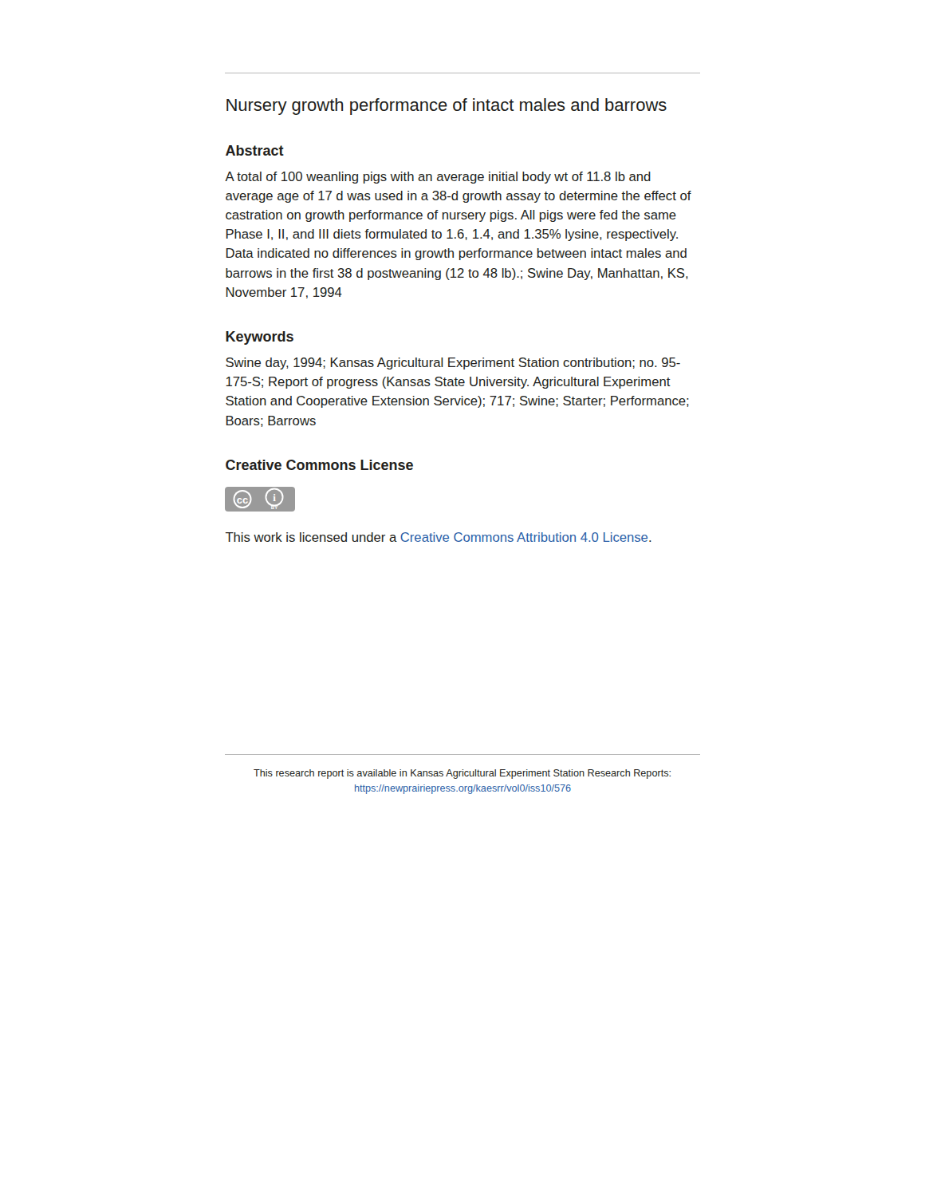Nursery growth performance of intact males and barrows
Abstract
A total of 100 weanling pigs with an average initial body wt of 11.8 lb and average age of 17 d was used in a 38-d growth assay to determine the effect of castration on growth performance of nursery pigs. All pigs were fed the same Phase I, II, and III diets formulated to 1.6, 1.4, and 1.35% lysine, respectively. Data indicated no differences in growth performance between intact males and barrows in the first 38 d postweaning (12 to 48 lb).; Swine Day, Manhattan, KS, November 17, 1994
Keywords
Swine day, 1994; Kansas Agricultural Experiment Station contribution; no. 95-175-S; Report of progress (Kansas State University. Agricultural Experiment Station and Cooperative Extension Service); 717; Swine; Starter; Performance; Boars; Barrows
Creative Commons License
cc i BY
This work is licensed under a Creative Commons Attribution 4.0 License.
This research report is available in Kansas Agricultural Experiment Station Research Reports:
https://newprairiepress.org/kaesrr/vol0/iss10/576